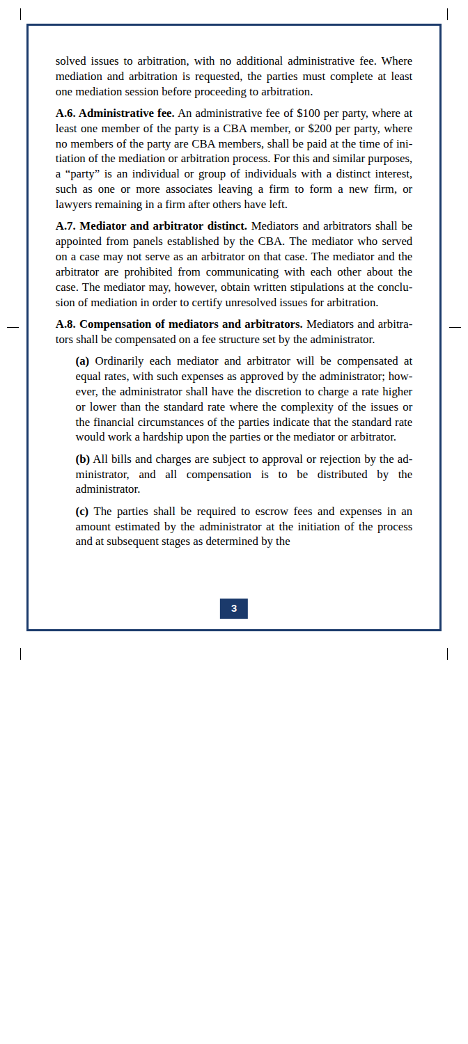solved issues to arbitration, with no additional administrative fee. Where mediation and arbitration is requested, the parties must complete at least one mediation session before proceeding to arbitration.
A.6. Administrative fee. An administrative fee of $100 per party, where at least one member of the party is a CBA member, or $200 per party, where no members of the party are CBA members, shall be paid at the time of initiation of the mediation or arbitration process. For this and similar purposes, a “party” is an individual or group of individuals with a distinct interest, such as one or more associates leaving a firm to form a new firm, or lawyers remaining in a firm after others have left.
A.7. Mediator and arbitrator distinct. Mediators and arbitrators shall be appointed from panels established by the CBA. The mediator who served on a case may not serve as an arbitrator on that case. The mediator and the arbitrator are prohibited from communicating with each other about the case. The mediator may, however, obtain written stipulations at the conclusion of mediation in order to certify unresolved issues for arbitration.
A.8. Compensation of mediators and arbitrators. Mediators and arbitrators shall be compensated on a fee structure set by the administrator.
(a) Ordinarily each mediator and arbitrator will be compensated at equal rates, with such expenses as approved by the administrator; however, the administrator shall have the discretion to charge a rate higher or lower than the standard rate where the complexity of the issues or the financial circumstances of the parties indicate that the standard rate would work a hardship upon the parties or the mediator or arbitrator.
(b) All bills and charges are subject to approval or rejection by the administrator, and all compensation is to be distributed by the administrator.
(c) The parties shall be required to escrow fees and expenses in an amount estimated by the administrator at the initiation of the process and at subsequent stages as determined by the
3